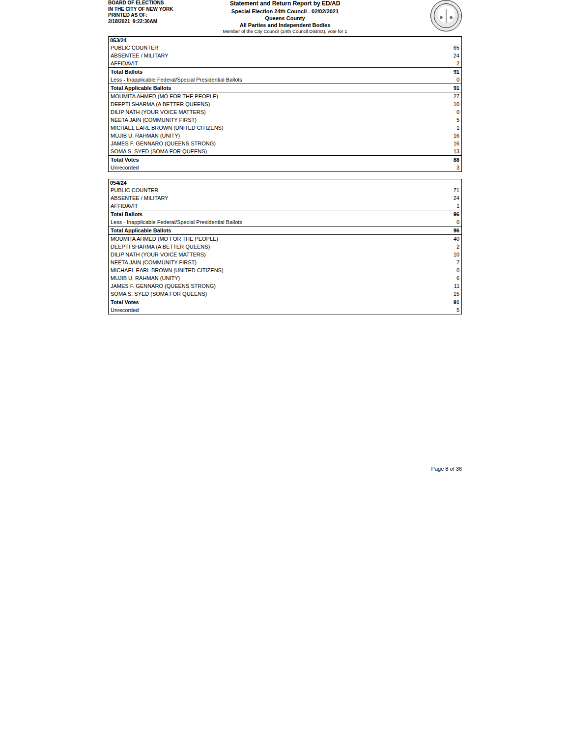BOARD OF ELECTIONS
IN THE CITY OF NEW YORK
PRINTED AS OF:
2/18/2021 9:22:30AM
Statement and Return Report by ED/AD
Special Election 24th Council - 02/02/2021
Queens County
All Parties and Independent Bodies
Member of the City Council (24th Council District), vote for 1
053/24
| PUBLIC COUNTER | 65 |
| ABSENTEE / MILITARY | 24 |
| AFFIDAVIT | 2 |
| Total Ballots | 91 |
| Less - Inapplicable Federal/Special Presidential Ballots | 0 |
| Total Applicable Ballots | 91 |
| MOUMITA AHMED (MO FOR THE PEOPLE) | 27 |
| DEEPTI SHARMA (A BETTER QUEENS) | 10 |
| DILIP NATH (YOUR VOICE MATTERS) | 0 |
| NEETA JAIN (COMMUNITY FIRST) | 5 |
| MICHAEL EARL BROWN (UNITED CITIZENS) | 1 |
| MUJIB U. RAHMAN (UNITY) | 16 |
| JAMES F. GENNARO (QUEENS STRONG) | 16 |
| SOMA S. SYED (SOMA FOR QUEENS) | 13 |
| Total Votes | 88 |
| Unrecorded | 3 |
054/24
| PUBLIC COUNTER | 71 |
| ABSENTEE / MILITARY | 24 |
| AFFIDAVIT | 1 |
| Total Ballots | 96 |
| Less - Inapplicable Federal/Special Presidential Ballots | 0 |
| Total Applicable Ballots | 96 |
| MOUMITA AHMED (MO FOR THE PEOPLE) | 40 |
| DEEPTI SHARMA (A BETTER QUEENS) | 2 |
| DILIP NATH (YOUR VOICE MATTERS) | 10 |
| NEETA JAIN (COMMUNITY FIRST) | 7 |
| MICHAEL EARL BROWN (UNITED CITIZENS) | 0 |
| MUJIB U. RAHMAN (UNITY) | 6 |
| JAMES F. GENNARO (QUEENS STRONG) | 11 |
| SOMA S. SYED (SOMA FOR QUEENS) | 15 |
| Total Votes | 91 |
| Unrecorded | 5 |
Page 8 of 36